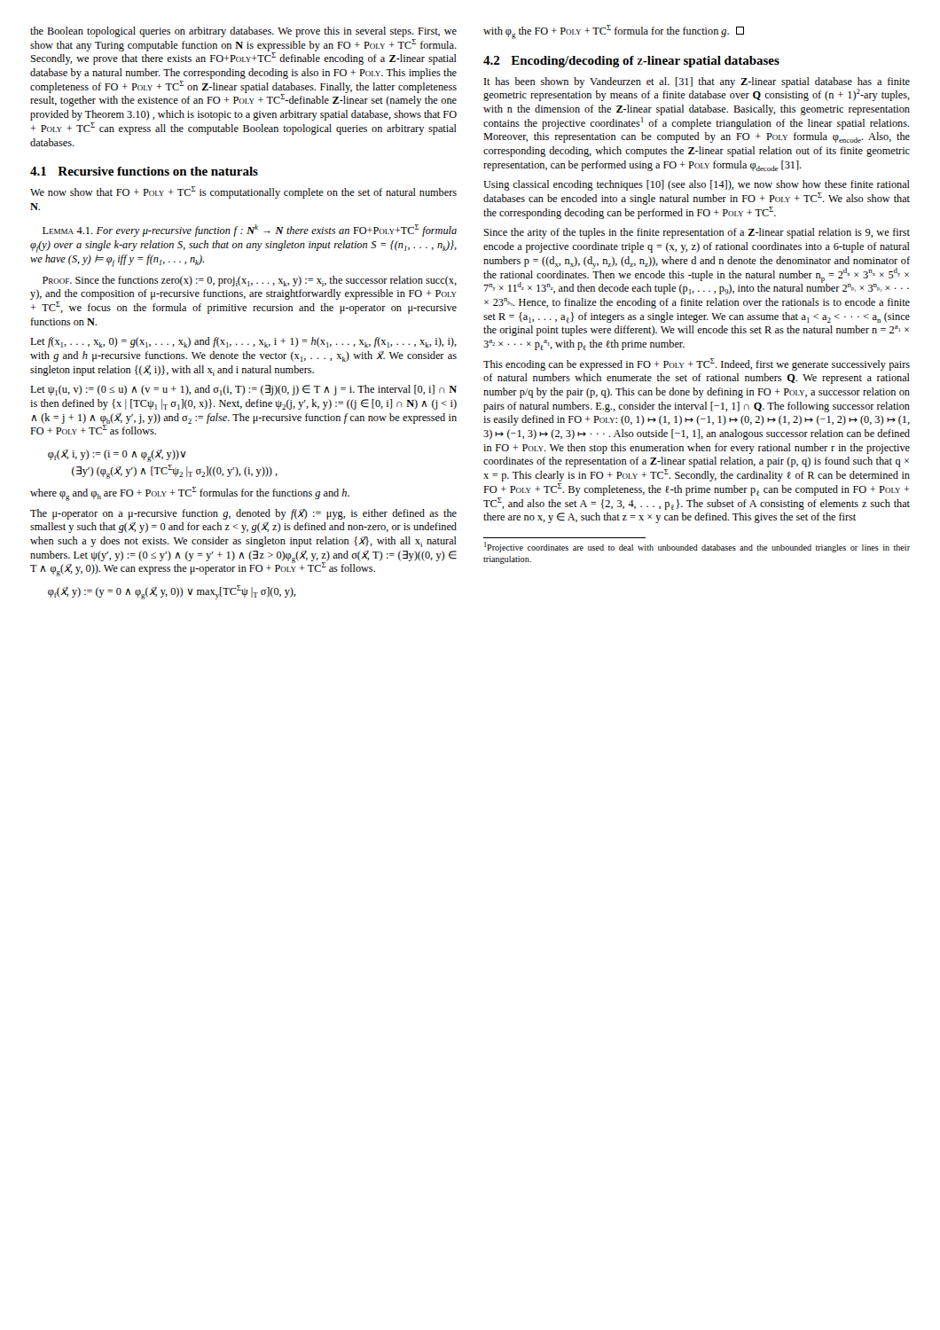the Boolean topological queries on arbitrary databases. We prove this in several steps. First, we show that any Turing computable function on N is expressible by an FO + Poly + TCΣ formula. Secondly, we prove that there exists an FO+Poly+TCΣ definable encoding of a Z-linear spatial database by a natural number. The corresponding decoding is also in FO + Poly. This implies the completeness of FO + Poly + TCΣ on Z-linear spatial databases. Finally, the latter completeness result, together with the existence of an FO + Poly + TCΣ-definable Z-linear set (namely the one provided by Theorem 3.10) , which is isotopic to a given arbitrary spatial database, shows that FO + Poly + TCΣ can express all the computable Boolean topological queries on arbitrary spatial databases.
4.1 Recursive functions on the naturals
We now show that FO + Poly + TCΣ is computationally complete on the set of natural numbers N.
Lemma 4.1. For every μ-recursive function f : Nk → N there exists an FO+Poly+TCΣ formula φf(y) over a single k-ary relation S, such that on any singleton input relation S = {(n1, . . . , nk)}, we have (S, y) ⊨ φf iff y = f(n1, . . . , nk).
Proof. Since the functions zero(x) := 0, proji(x1, . . . , xk, y) := xi, the successor relation succ(x, y), and the composition of μ-recursive functions, are straightforwardly expressible in FO + Poly + TCΣ, we focus on the formula of primitive recursion and the μ-operator on μ-recursive functions on N.
Let f(x1, . . . , xk, 0) = g(x1, . . . , xk) and f(x1, . . . , xk, i + 1) = h(x1, . . . , xk, f(x1, . . . , xk, i), i), with g and h μ-recursive functions. We denote the vector (x1, . . . , xk) with x⃗. We consider as singleton input relation {(x⃗, i)}, with all xi and i natural numbers.
Let ψ1(u, v) := (0 ≤ u) ∧ (v = u + 1), and σ1(i, T) := (∃j)(0, j) ∈ T ∧ j = i. The interval [0, i] ∩ N is then defined by {x | [TCψ1 |T σ1](0, x)}. Next, define ψ2(j, y′, k, y) := ((j ∈ [0, i] ∩ N) ∧ (j < i) ∧ (k = j + 1) ∧ φh(x⃗, y′, j, y)) and σ2 := false. The μ-recursive function f can now be expressed in FO + Poly + TCΣ as follows.
φf(x⃗, i, y) := (i = 0 ∧ φg(x⃗, y))∨ (∃y′) (φg(x⃗, y′) ∧ [TCΣψ2 |T σ2]((0, y′), (i, y))) ,
where φg and φh are FO + Poly + TCΣ formulas for the functions g and h.
The μ-operator on a μ-recursive function g, denoted by f(x⃗) := μyg, is either defined as the smallest y such that g(x⃗, y) = 0 and for each z < y, g(x⃗, z) is defined and non-zero, or is undefined when such a y does not exists. We consider as singleton input relation {x⃗}, with all xi natural numbers. Let ψ(y′, y) := (0 ≤ y′) ∧ (y = y′ + 1) ∧ (∃z > 0)φg(x⃗, y, z) and σ(x⃗, T) := (∃y)((0, y) ∈ T ∧ φg(x⃗, y, 0)). We can express the μ-operator in FO + Poly + TCΣ as follows.
φf(x⃗, y) := (y = 0 ∧ φg(x⃗, y, 0)) ∨ maxy[TCΣψ |T σ](0, y),
with φg the FO + Poly + TCΣ formula for the function g.
4.2 Encoding/decoding of z-linear spatial databases
It has been shown by Vandeurzen et al. [31] that any Z-linear spatial database has a finite geometric representation by means of a finite database over Q consisting of (n + 1)2-ary tuples, with n the dimension of the Z-linear spatial database. Basically, this geometric representation contains the projective coordinates1 of a complete triangulation of the linear spatial relations. Moreover, this representation can be computed by an FO + Poly formula φencode. Also, the corresponding decoding, which computes the Z-linear spatial relation out of its finite geometric representation, can be performed using a FO + Poly formula φdecode [31].
Using classical encoding techniques [10] (see also [14]), we now show how these finite rational databases can be encoded into a single natural number in FO + Poly + TCΣ. We also show that the corresponding decoding can be performed in FO + Poly + TCΣ.
Since the arity of the tuples in the finite representation of a Z-linear spatial relation is 9, we first encode a projective coordinate triple q = (x, y, z) of rational coordinates into a 6-tuple of natural numbers p = ((dx, nx), (dy, nz), (dz, nz)), where d and n denote the denominator and nominator of the rational coordinates. Then we encode this -tuple in the natural number np = 2dx × 3nx × 5dy × 7ny × 11dz × 13nz, and then decode each tuple (p1, . . . , p9), into the natural number 2np1 × 3np2 × · · · × 23np9. Hence, to finalize the encoding of a finite relation over the rationals is to encode a finite set R = {a1, . . . , aℓ} of integers as a single integer. We can assume that a1 < a2 < · · · < an (since the original point tuples were different). We will encode this set R as the natural number n = 2a1 × 3a2 × · · · × pℓaℓ, with pℓ the ℓth prime number.
This encoding can be expressed in FO + Poly + TCΣ. Indeed, first we generate successively pairs of natural numbers which enumerate the set of rational numbers Q. We represent a rational number p/q by the pair (p, q). This can be done by defining in FO + Poly, a successor relation on pairs of natural numbers. E.g., consider the interval [−1, 1] ∩ Q. The following successor relation is easily defined in FO + Poly: (0, 1) ↦ (1, 1) ↦ (−1, 1) ↦ (0, 2) ↦ (1, 2) ↦ (−1, 2) ↦ (0, 3) ↦ (1, 3) ↦ (−1, 3) ↦ (2, 3) ↦ · · · . Also outside [−1, 1], an analogous successor relation can be defined in FO + Poly. We then stop this enumeration when for every rational number r in the projective coordinates of the representation of a Z-linear spatial relation, a pair (p, q) is found such that q × x = p. This clearly is in FO + Poly + TCΣ. Secondly, the cardinality ℓ of R can be determined in FO + Poly + TCΣ. By completeness, the ℓ-th prime number pℓ can be computed in FO + Poly + TCΣ, and also the set A = {2, 3, 4, . . . , pℓ}. The subset of A consisting of elements z such that there are no x, y ∈ A, such that z = x × y can be defined. This gives the set of the first
1Projective coordinates are used to deal with unbounded databases and the unbounded triangles or lines in their triangulation.